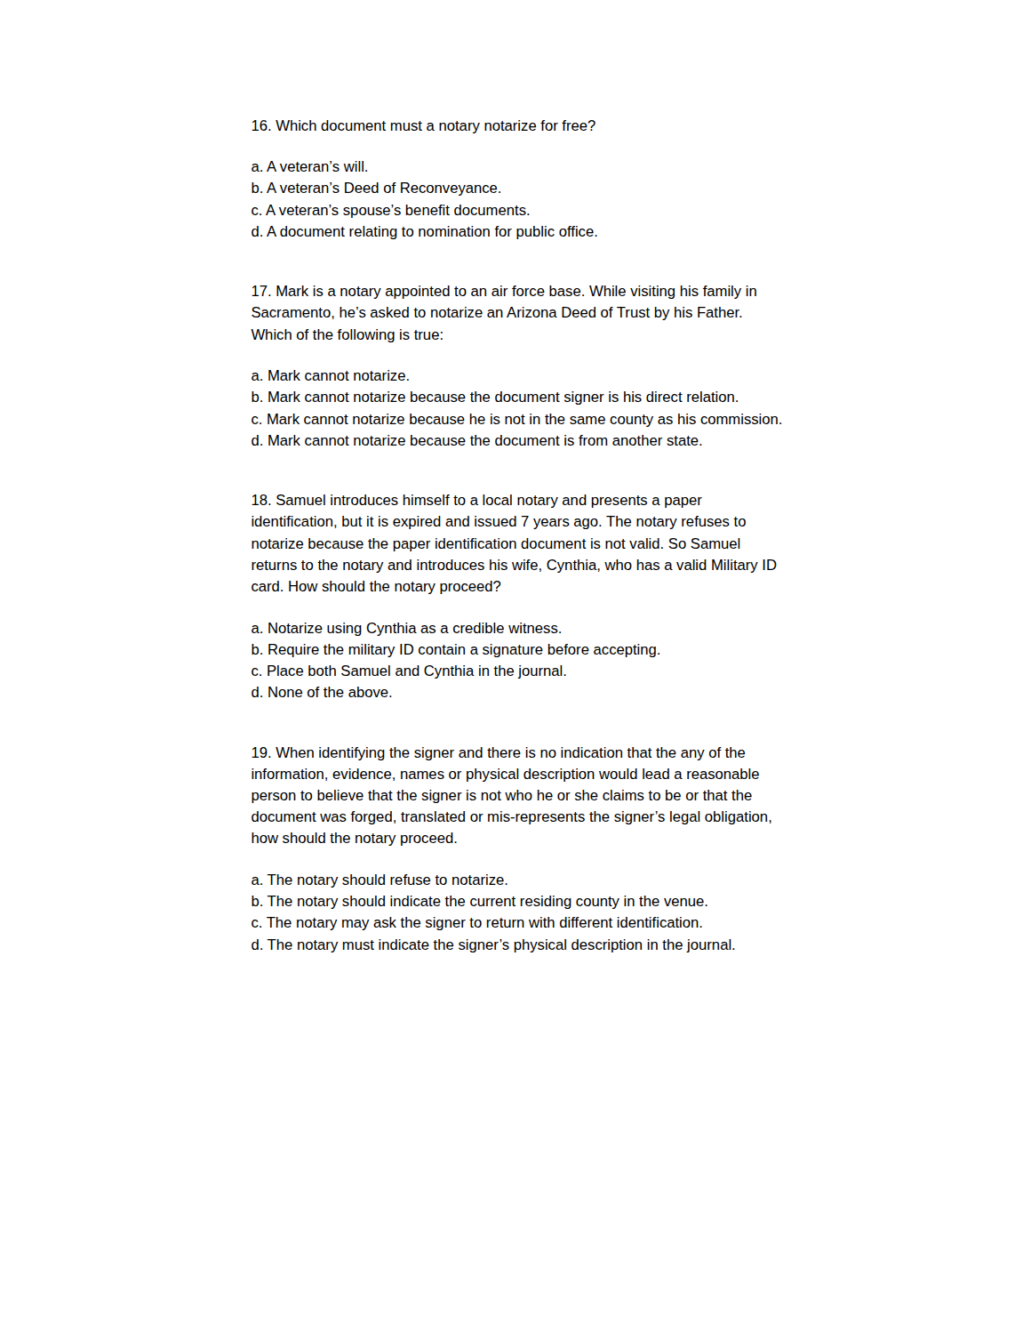16. Which document must a notary notarize for free?
a. A veteran’s will.
b. A veteran’s Deed of Reconveyance.
c. A veteran’s spouse’s benefit documents.
d. A document relating to nomination for public office.
17. Mark is a notary appointed to an air force base. While visiting his family in Sacramento, he’s asked to notarize an Arizona Deed of Trust by his Father. Which of the following is true:
a. Mark cannot notarize.
b. Mark cannot notarize because the document signer is his direct relation.
c. Mark cannot notarize because he is not in the same county as his commission.
d. Mark cannot notarize because the document is from another state.
18. Samuel introduces himself to a local notary and presents a paper identification, but it is expired and issued 7 years ago. The notary refuses to notarize because the paper identification document is not valid. So Samuel returns to the notary and introduces his wife, Cynthia, who has a valid Military ID card. How should the notary proceed?
a. Notarize using Cynthia as a credible witness.
b. Require the military ID contain a signature before accepting.
c. Place both Samuel and Cynthia in the journal.
d. None of the above.
19. When identifying the signer and there is no indication that the any of the information, evidence, names or physical description would lead a reasonable person to believe that the signer is not who he or she claims to be or that the document was forged, translated or mis-represents the signer’s legal obligation, how should the notary proceed.
a. The notary should refuse to notarize.
b. The notary should indicate the current residing county in the venue.
c. The notary may ask the signer to return with different identification.
d. The notary must indicate the signer’s physical description in the journal.